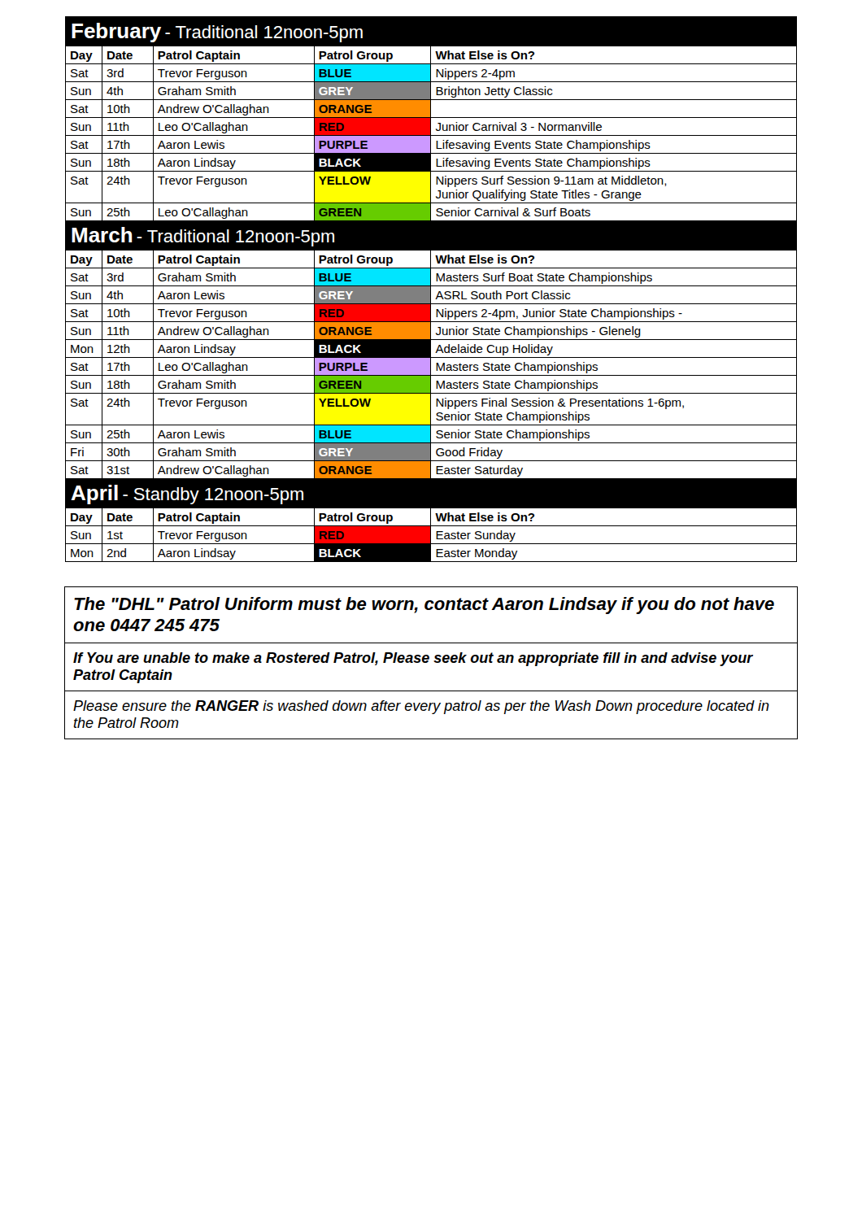| February - Traditional 12noon-5pm |
| Day | Date | Patrol Captain | Patrol Group | What Else is On? |
| Sat | 3rd | Trevor Ferguson | BLUE | Nippers 2-4pm |
| Sun | 4th | Graham Smith | GREY | Brighton Jetty Classic |
| Sat | 10th | Andrew O'Callaghan | ORANGE | |
| Sun | 11th | Leo O'Callaghan | RED | Junior Carnival 3 - Normanville |
| Sat | 17th | Aaron Lewis | PURPLE | Lifesaving Events State Championships |
| Sun | 18th | Aaron Lindsay | BLACK | Lifesaving Events State Championships |
| Sat | 24th | Trevor Ferguson | YELLOW | Nippers Surf Session 9-11am at Middleton, Junior Qualifying State Titles - Grange |
| Sun | 25th | Leo O'Callaghan | GREEN | Senior Carnival & Surf Boats |
| March - Traditional 12noon-5pm |
| Day | Date | Patrol Captain | Patrol Group | What Else is On? |
| Sat | 3rd | Graham Smith | BLUE | Masters Surf Boat State Championships |
| Sun | 4th | Aaron Lewis | GREY | ASRL South Port Classic |
| Sat | 10th | Trevor Ferguson | RED | Nippers 2-4pm, Junior State Championships - |
| Sun | 11th | Andrew O'Callaghan | ORANGE | Junior State Championships - Glenelg |
| Mon | 12th | Aaron Lindsay | BLACK | Adelaide Cup Holiday |
| Sat | 17th | Leo O'Callaghan | PURPLE | Masters State Championships |
| Sun | 18th | Graham Smith | GREEN | Masters State Championships |
| Sat | 24th | Trevor Ferguson | YELLOW | Nippers Final Session & Presentations 1-6pm, Senior State Championships |
| Sun | 25th | Aaron Lewis | BLUE | Senior State Championships |
| Fri | 30th | Graham Smith | GREY | Good Friday |
| Sat | 31st | Andrew O'Callaghan | ORANGE | Easter Saturday |
| April - Standby 12noon-5pm |
| Day | Date | Patrol Captain | Patrol Group | What Else is On? |
| Sun | 1st | Trevor Ferguson | RED | Easter Sunday |
| Mon | 2nd | Aaron Lindsay | BLACK | Easter Monday |
The "DHL" Patrol Uniform must be worn, contact Aaron Lindsay if you do not have one 0447 245 475
If You are unable to make a Rostered Patrol, Please seek out an appropriate fill in and advise your Patrol Captain
Please ensure the RANGER is washed down after every patrol as per the Wash Down procedure located in the Patrol Room